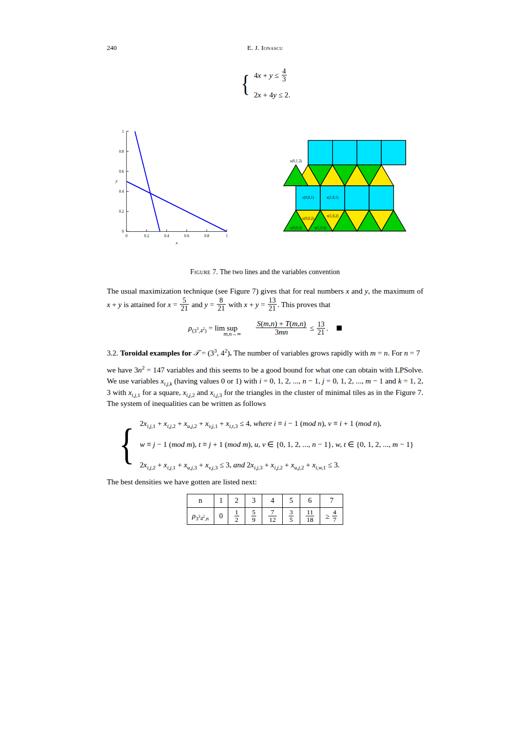240
E. J. Ionascu
{ 4x + y ≤ 43 2x + 4y ≤ 2.
0 0.2 0.4 0.6 0.8 1 0 0.2 0.4 0.6 0.8 1 x y line 1: 4x + y = 4/3 -> y = 4/3 - 4x ; from (0.0833,1) to (0.3333,0) x=0.0833 -> px = 45 + 0.0833*230 = 64.2 ; y=1 -> py=25 x=0.3333 -> px = 45 + 0.3333*230 = 121.7 ; y=0 -> py=255 line 2: 2x + 4y = 2 -> y = 0.5 - 0.5x ; from (0,0.5) to (1,0) x=0 -> px=45 ; y=0.5 -> py = 255 - 0.5*230 = 140 x=1 -> px=275 ; y=0 -> py=255 x(0,1,3) x(0,0,1) x(1,0,1) x(0,0,2) x(1,0,2) x(0,0,3) x(1,0,3)
Figure 7. The two lines and the variables convention
The usual maximization technique (see Figure 7) gives that for real numbers x and y, the maximum of x + y is attained for x = 521 and y = 821 with x + y = 1321. This proves that
ρ(33,42) = lim supm,n→∞ S(m,n) + T(m,n) 3mn ≤ 1321.
3.2. Toroidal examples for 𝒯 = (33, 42). The number of variables grows rapidly with m = n. For n = 7
we have 3n2 = 147 variables and this seems to be a good bound for what one can obtain with LPSolve. We use variables xi,j,k (having values 0 or 1) with i = 0, 1, 2, ..., n − 1, j = 0, 1, 2, ..., m − 1 and k = 1, 2, 3 with xi,j, 1 for a square, xi,j, 2 and xi,j, 3 for the triangles in the cluster of minimal tiles as in the Figure 7. The system of inequalities can be written as follows
{ 2xi,j, 1 + xi,j, 2 + xu,j, 2 + xv,j, 1 + xi,t, 3 ≤ 4, where i ≡ i − 1 (mod n), v ≡ i + 1 (mod n), w ≡ j − 1 (mod m), t ≡ j + 1 (mod m), u, v ∈ {0, 1, 2, ..., n − 1}, w, t ∈ {0, 1, 2, ..., m − 1} 2xi,j, 2 + xi,j, 1 + xu,j, 3 + xv,j, 3 ≤ 3, and 2xi,j, 3 + xi,j, 2 + xu,j, 2 + xi,w, 1 ≤ 3.
The best densities we have gotten are listed next:
| n | 1 | 2 | 3 | 4 | 5 | 6 | 7 |
| ρ 3 3 4 2 , n | 0 | 1 2 | 5 9 | 7 12 | 3 5 | 11 18 | ≥ 4 7 |